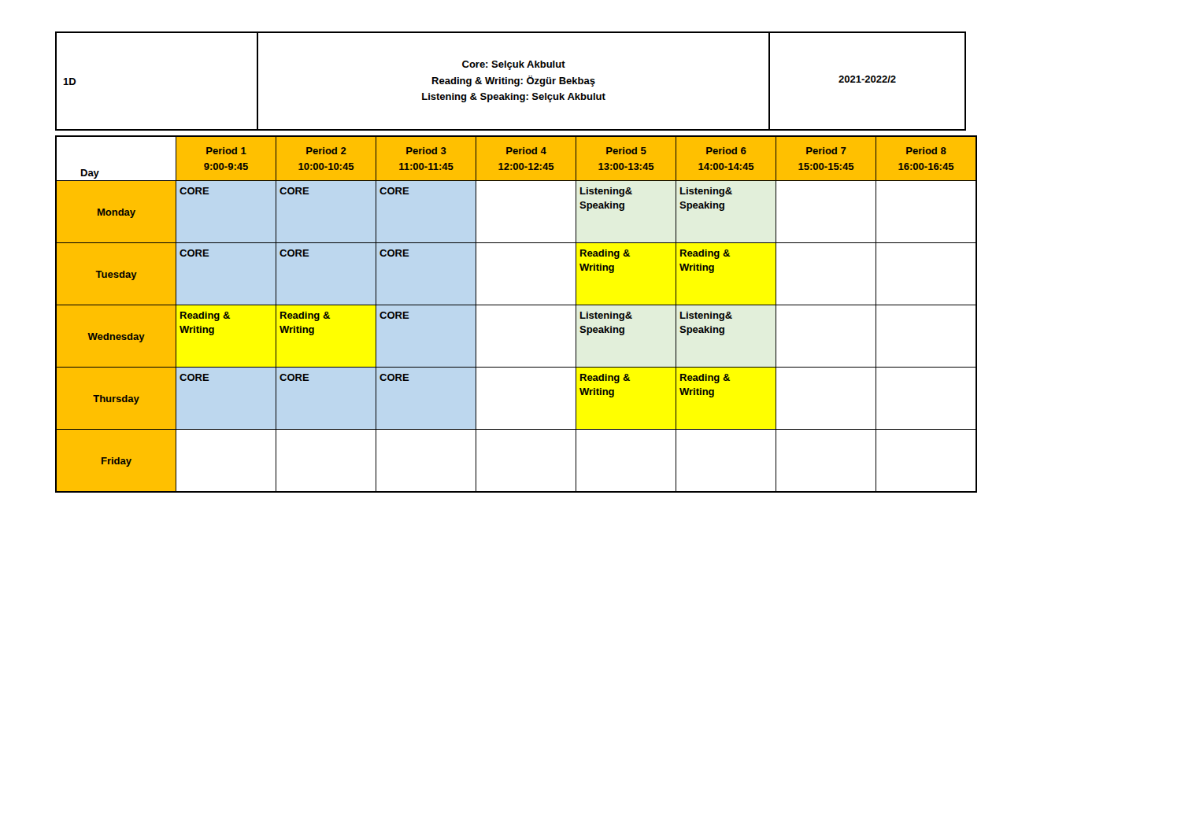| 1D | Core: Selçuk Akbulut Reading & Writing: Özgür Bekbaş Listening & Speaking: Selçuk Akbulut | 2021-2022/2 |
| Day | Period 1 9:00-9:45 | Period 2 10:00-10:45 | Period 3 11:00-11:45 | Period 4 12:00-12:45 | Period 5 13:00-13:45 | Period 6 14:00-14:45 | Period 7 15:00-15:45 | Period 8 16:00-16:45 |
| --- | --- | --- | --- | --- | --- | --- | --- | --- |
| Monday | CORE | CORE | CORE | | Listening& Speaking | Listening& Speaking | | |
| Tuesday | CORE | CORE | CORE | | Reading & Writing | Reading & Writing | | |
| Wednesday | Reading & Writing | Reading & Writing | CORE | | Listening& Speaking | Listening& Speaking | | |
| Thursday | CORE | CORE | CORE | | Reading & Writing | Reading & Writing | | |
| Friday | | | | | | | | |